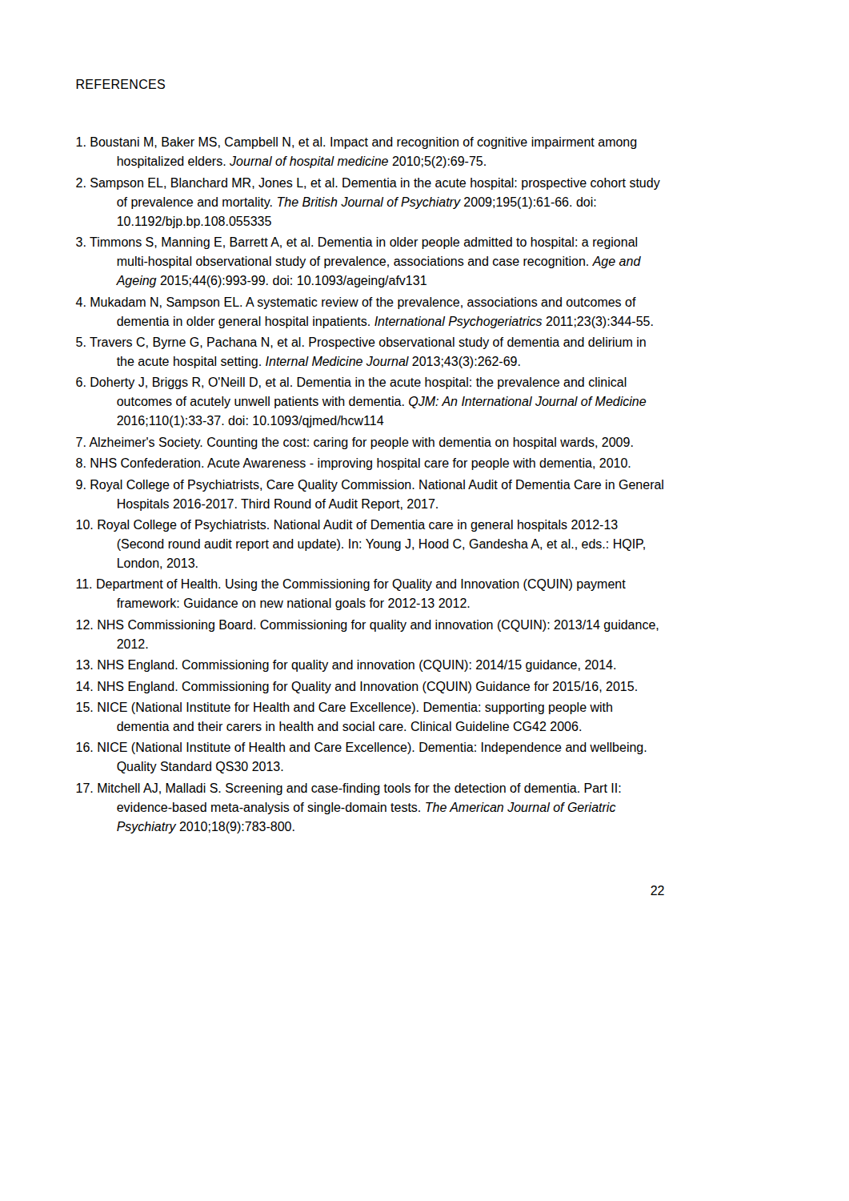REFERENCES
1. Boustani M, Baker MS, Campbell N, et al. Impact and recognition of cognitive impairment among hospitalized elders. Journal of hospital medicine 2010;5(2):69-75.
2. Sampson EL, Blanchard MR, Jones L, et al. Dementia in the acute hospital: prospective cohort study of prevalence and mortality. The British Journal of Psychiatry 2009;195(1):61-66. doi: 10.1192/bjp.bp.108.055335
3. Timmons S, Manning E, Barrett A, et al. Dementia in older people admitted to hospital: a regional multi-hospital observational study of prevalence, associations and case recognition. Age and Ageing 2015;44(6):993-99. doi: 10.1093/ageing/afv131
4. Mukadam N, Sampson EL. A systematic review of the prevalence, associations and outcomes of dementia in older general hospital inpatients. International Psychogeriatrics 2011;23(3):344-55.
5. Travers C, Byrne G, Pachana N, et al. Prospective observational study of dementia and delirium in the acute hospital setting. Internal Medicine Journal 2013;43(3):262-69.
6. Doherty J, Briggs R, O'Neill D, et al. Dementia in the acute hospital: the prevalence and clinical outcomes of acutely unwell patients with dementia. QJM: An International Journal of Medicine 2016;110(1):33-37. doi: 10.1093/qjmed/hcw114
7. Alzheimer's Society. Counting the cost: caring for people with dementia on hospital wards, 2009.
8. NHS Confederation. Acute Awareness - improving hospital care for people with dementia, 2010.
9. Royal College of Psychiatrists, Care Quality Commission. National Audit of Dementia Care in General Hospitals 2016-2017. Third Round of Audit Report, 2017.
10. Royal College of Psychiatrists. National Audit of Dementia care in general hospitals 2012-13 (Second round audit report and update). In: Young J, Hood C, Gandesha A, et al., eds.: HQIP, London, 2013.
11. Department of Health. Using the Commissioning for Quality and Innovation (CQUIN) payment framework: Guidance on new national goals for 2012-13 2012.
12. NHS Commissioning Board. Commissioning for quality and innovation (CQUIN): 2013/14 guidance, 2012.
13. NHS England. Commissioning for quality and innovation (CQUIN): 2014/15 guidance, 2014.
14. NHS England. Commissioning for Quality and Innovation (CQUIN) Guidance for 2015/16, 2015.
15. NICE (National Institute for Health and Care Excellence). Dementia: supporting people with dementia and their carers in health and social care. Clinical Guideline CG42 2006.
16. NICE (National Institute of Health and Care Excellence). Dementia: Independence and wellbeing. Quality Standard QS30 2013.
17. Mitchell AJ, Malladi S. Screening and case-finding tools for the detection of dementia. Part II: evidence-based meta-analysis of single-domain tests. The American Journal of Geriatric Psychiatry 2010;18(9):783-800.
22